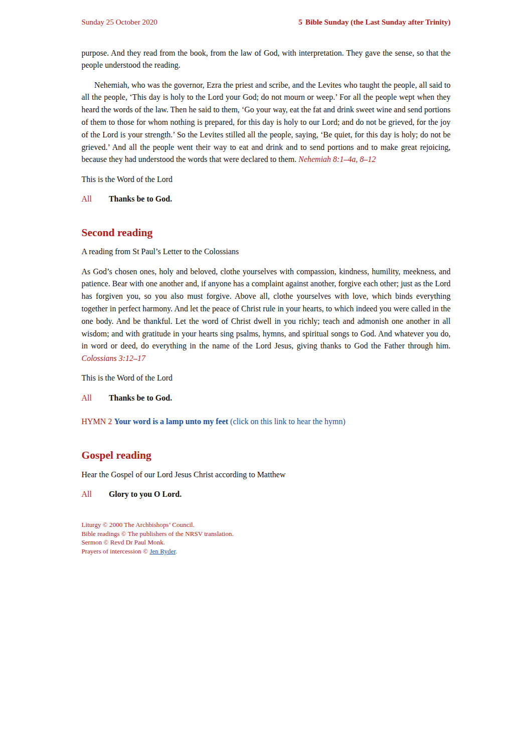Sunday 25 October 2020
5 Bible Sunday (the Last Sunday after Trinity)
purpose. And they read from the book, from the law of God, with interpretation. They gave the sense, so that the people understood the reading.
Nehemiah, who was the governor, Ezra the priest and scribe, and the Levites who taught the people, all said to all the people, ‘This day is holy to the Lord your God; do not mourn or weep.’ For all the people wept when they heard the words of the law. Then he said to them, ‘Go your way, eat the fat and drink sweet wine and send portions of them to those for whom nothing is prepared, for this day is holy to our Lord; and do not be grieved, for the joy of the Lord is your strength.’ So the Levites stilled all the people, saying, ‘Be quiet, for this day is holy; do not be grieved.’ And all the people went their way to eat and drink and to send portions and to make great rejoicing, because they had understood the words that were declared to them. Nehemiah 8:1–4a, 8–12
This is the Word of the Lord
All Thanks be to God.
Second reading
A reading from St Paul’s Letter to the Colossians
As God’s chosen ones, holy and beloved, clothe yourselves with compassion, kindness, humility, meekness, and patience. Bear with one another and, if anyone has a complaint against another, forgive each other; just as the Lord has forgiven you, so you also must forgive. Above all, clothe yourselves with love, which binds everything together in perfect harmony. And let the peace of Christ rule in your hearts, to which indeed you were called in the one body. And be thankful. Let the word of Christ dwell in you richly; teach and admonish one another in all wisdom; and with gratitude in your hearts sing psalms, hymns, and spiritual songs to God. And whatever you do, in word or deed, do everything in the name of the Lord Jesus, giving thanks to God the Father through him. Colossians 3:12–17
This is the Word of the Lord
All Thanks be to God.
HYMN 2 Your word is a lamp unto my feet (click on this link to hear the hymn)
Gospel reading
Hear the Gospel of our Lord Jesus Christ according to Matthew
All Glory to you O Lord.
Liturgy © 2000 The Archbishops’ Council.
Bible readings © The publishers of the NRSV translation.
Sermon © Revd Dr Paul Monk.
Prayers of intercession © Jen Ryder.